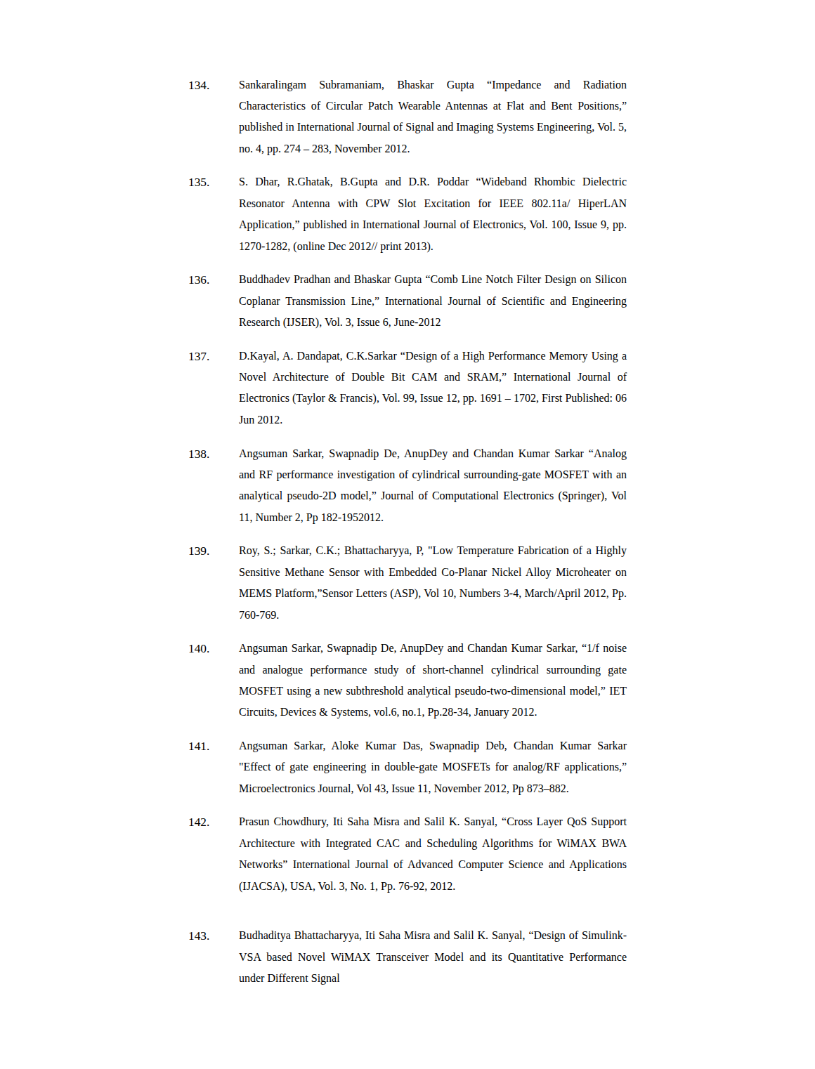Sankaralingam Subramaniam, Bhaskar Gupta “Impedance and Radiation Characteristics of Circular Patch Wearable Antennas at Flat and Bent Positions,” published in International Journal of Signal and Imaging Systems Engineering, Vol. 5, no. 4, pp. 274 – 283, November 2012.
S. Dhar, R.Ghatak, B.Gupta and D.R. Poddar “Wideband Rhombic Dielectric Resonator Antenna with CPW Slot Excitation for IEEE 802.11a/ HiperLAN Application,” published in International Journal of Electronics, Vol. 100, Issue 9, pp. 1270-1282, (online Dec 2012// print 2013).
Buddhadev Pradhan and Bhaskar Gupta “Comb Line Notch Filter Design on Silicon Coplanar Transmission Line,” International Journal of Scientific and Engineering Research (IJSER), Vol. 3, Issue 6, June-2012
D.Kayal, A. Dandapat, C.K.Sarkar “Design of a High Performance Memory Using a Novel Architecture of Double Bit CAM and SRAM,” International Journal of Electronics (Taylor & Francis), Vol. 99, Issue 12, pp. 1691 – 1702, First Published: 06 Jun 2012.
Angsuman Sarkar, Swapnadip De, AnupDey and Chandan Kumar Sarkar “Analog and RF performance investigation of cylindrical surrounding-gate MOSFET with an analytical pseudo-2D model,” Journal of Computational Electronics (Springer), Vol 11, Number 2, Pp 182-1952012.
Roy, S.; Sarkar, C.K.; Bhattacharyya, P, "Low Temperature Fabrication of a Highly Sensitive Methane Sensor with Embedded Co-Planar Nickel Alloy Microheater on MEMS Platform,”Sensor Letters (ASP), Vol 10, Numbers 3-4, March/April 2012, Pp. 760-769.
Angsuman Sarkar, Swapnadip De, AnupDey and Chandan Kumar Sarkar, “1/f noise and analogue performance study of short-channel cylindrical surrounding gate MOSFET using a new subthreshold analytical pseudo-two-dimensional model,” IET Circuits, Devices & Systems, vol.6, no.1, Pp.28-34, January 2012.
Angsuman Sarkar, Aloke Kumar Das, Swapnadip Deb, Chandan Kumar Sarkar "Effect of gate engineering in double-gate MOSFETs for analog/RF applications,” Microelectronics Journal, Vol 43, Issue 11, November 2012, Pp 873–882.
Prasun Chowdhury, Iti Saha Misra and Salil K. Sanyal, “Cross Layer QoS Support Architecture with Integrated CAC and Scheduling Algorithms for WiMAX BWA Networks” International Journal of Advanced Computer Science and Applications (IJACSA), USA, Vol. 3, No. 1, Pp. 76-92, 2012.
Budhaditya Bhattacharyya, Iti Saha Misra and Salil K. Sanyal, “Design of Simulink-VSA based Novel WiMAX Transceiver Model and its Quantitative Performance under Different Signal